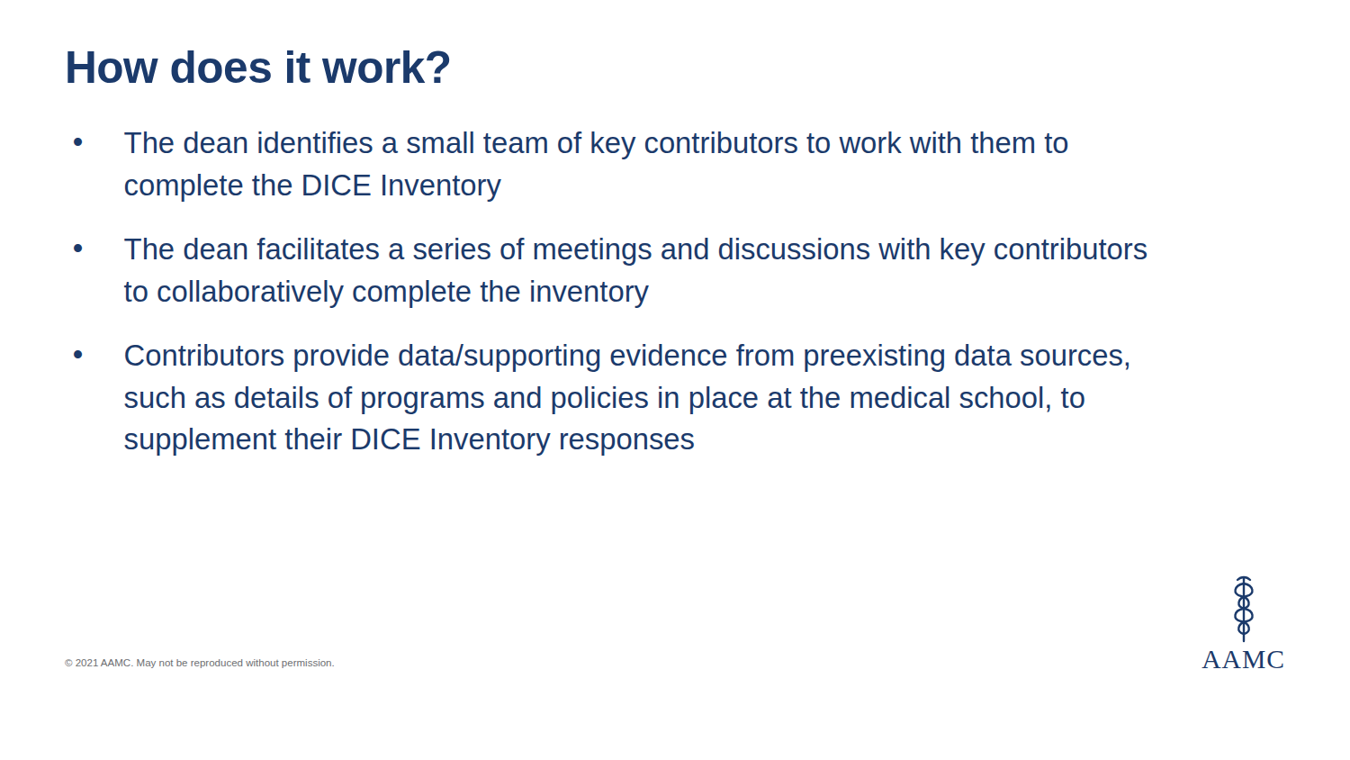How does it work?
The dean identifies a small team of key contributors to work with them to complete the DICE Inventory
The dean facilitates a series of meetings and discussions with key contributors to collaboratively complete the inventory
Contributors provide data/supporting evidence from preexisting data sources, such as details of programs and policies in place at the medical school, to supplement their DICE Inventory responses
© 2021 AAMC. May not be reproduced without permission.
AAMC